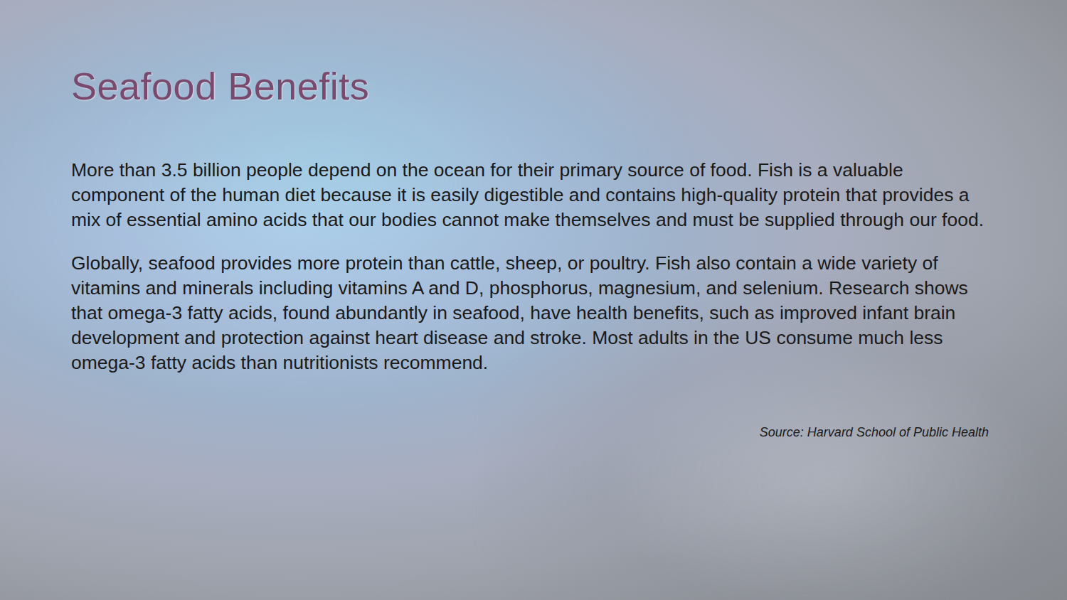Seafood Benefits
More than 3.5 billion people depend on the ocean for their primary source of food. Fish is a valuable component of the human diet because it is easily digestible and contains high-quality protein that provides a mix of essential amino acids that our bodies cannot make themselves and must be supplied through our food.
Globally, seafood provides more protein than cattle, sheep, or poultry. Fish also contain a wide variety of vitamins and minerals including vitamins A and D, phosphorus, magnesium, and selenium. Research shows that omega-3 fatty acids, found abundantly in seafood, have health benefits, such as improved infant brain development and protection against heart disease and stroke. Most adults in the US consume much less omega-3 fatty acids than nutritionists recommend.
Source: Harvard School of Public Health